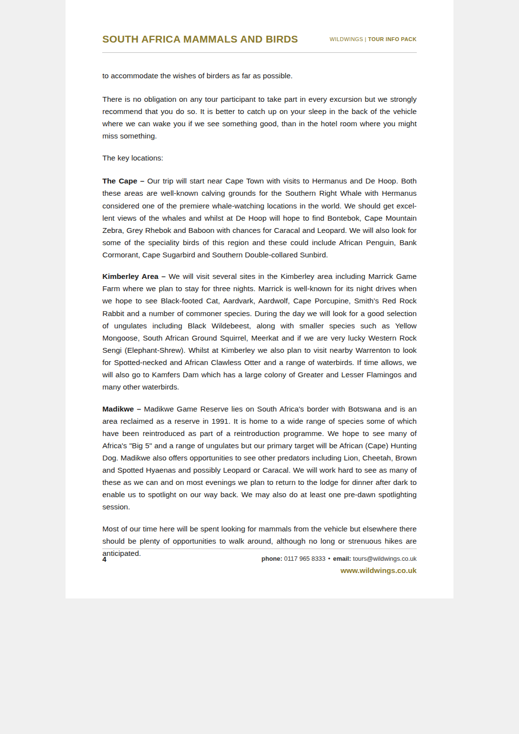South Africa Mammals and Birds
Wildwings | Tour Info Pack
to accommodate the wishes of birders as far as possible.
There is no obligation on any tour participant to take part in every excursion but we strongly recommend that you do so. It is better to catch up on your sleep in the back of the vehicle where we can wake you if we see something good, than in the hotel room where you might miss something.
The key locations:
The Cape – Our trip will start near Cape Town with visits to Hermanus and De Hoop. Both these areas are well-known calving grounds for the Southern Right Whale with Hermanus considered one of the premiere whale-watching locations in the world. We should get excellent views of the whales and whilst at De Hoop will hope to find Bontebok, Cape Mountain Zebra, Grey Rhebok and Baboon with chances for Caracal and Leopard. We will also look for some of the speciality birds of this region and these could include African Penguin, Bank Cormorant, Cape Sugarbird and Southern Double-collared Sunbird.
Kimberley Area – We will visit several sites in the Kimberley area including Marrick Game Farm where we plan to stay for three nights. Marrick is well-known for its night drives when we hope to see Black-footed Cat, Aardvark, Aardwolf, Cape Porcupine, Smith’s Red Rock Rabbit and a number of commoner species. During the day we will look for a good selection of ungulates including Black Wildebeest, along with smaller species such as Yellow Mongoose, South African Ground Squirrel, Meerkat and if we are very lucky Western Rock Sengi (Elephant-Shrew). Whilst at Kimberley we also plan to visit nearby Warrenton to look for Spotted-necked and African Clawless Otter and a range of waterbirds. If time allows, we will also go to Kamfers Dam which has a large colony of Greater and Lesser Flamingos and many other waterbirds.
Madikwe – Madikwe Game Reserve lies on South Africa's border with Botswana and is an area reclaimed as a reserve in 1991. It is home to a wide range of species some of which have been reintroduced as part of a reintroduction programme. We hope to see many of Africa's "Big 5" and a range of ungulates but our primary target will be African (Cape) Hunting Dog. Madikwe also offers opportunities to see other predators including Lion, Cheetah, Brown and Spotted Hyaenas and possibly Leopard or Caracal. We will work hard to see as many of these as we can and on most evenings we plan to return to the lodge for dinner after dark to enable us to spotlight on our way back. We may also do at least one pre-dawn spotlighting session.
Most of our time here will be spent looking for mammals from the vehicle but elsewhere there should be plenty of opportunities to walk around, although no long or strenuous hikes are anticipated.
4
phone: 0117 965 8333 • email: tours@wildwings.co.uk www.wildwings.co.uk